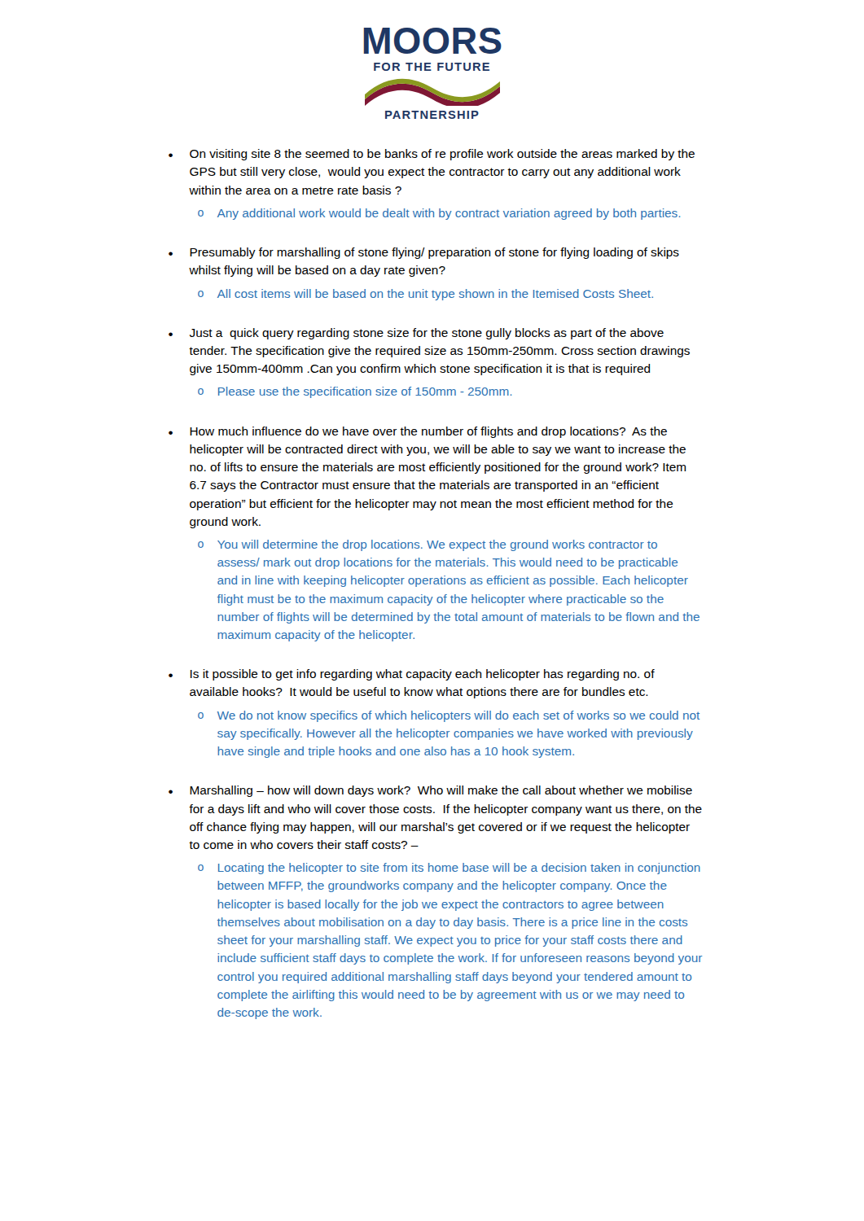MOORS
FOR THE FUTURE
PARTNERSHIP
On visiting site 8 the seemed to be banks of re profile work outside the areas marked by the GPS but still very close, would you expect the contractor to carry out any additional work within the area on a metre rate basis ?
Any additional work would be dealt with by contract variation agreed by both parties.
Presumably for marshalling of stone flying/ preparation of stone for flying loading of skips whilst flying will be based on a day rate given?
All cost items will be based on the unit type shown in the Itemised Costs Sheet.
Just a quick query regarding stone size for the stone gully blocks as part of the above tender. The specification give the required size as 150mm-250mm. Cross section drawings give 150mm-400mm .Can you confirm which stone specification it is that is required
Please use the specification size of 150mm - 250mm.
How much influence do we have over the number of flights and drop locations? As the helicopter will be contracted direct with you, we will be able to say we want to increase the no. of lifts to ensure the materials are most efficiently positioned for the ground work? Item 6.7 says the Contractor must ensure that the materials are transported in an “efficient operation” but efficient for the helicopter may not mean the most efficient method for the ground work.
You will determine the drop locations. We expect the ground works contractor to assess/ mark out drop locations for the materials. This would need to be practicable and in line with keeping helicopter operations as efficient as possible. Each helicopter flight must be to the maximum capacity of the helicopter where practicable so the number of flights will be determined by the total amount of materials to be flown and the maximum capacity of the helicopter.
Is it possible to get info regarding what capacity each helicopter has regarding no. of available hooks? It would be useful to know what options there are for bundles etc.
We do not know specifics of which helicopters will do each set of works so we could not say specifically. However all the helicopter companies we have worked with previously have single and triple hooks and one also has a 10 hook system.
Marshalling – how will down days work? Who will make the call about whether we mobilise for a days lift and who will cover those costs. If the helicopter company want us there, on the off chance flying may happen, will our marshal’s get covered or if we request the helicopter to come in who covers their staff costs? –
Locating the helicopter to site from its home base will be a decision taken in conjunction between MFFP, the groundworks company and the helicopter company. Once the helicopter is based locally for the job we expect the contractors to agree between themselves about mobilisation on a day to day basis. There is a price line in the costs sheet for your marshalling staff. We expect you to price for your staff costs there and include sufficient staff days to complete the work. If for unforeseen reasons beyond your control you required additional marshalling staff days beyond your tendered amount to complete the airlifting this would need to be by agreement with us or we may need to de-scope the work.